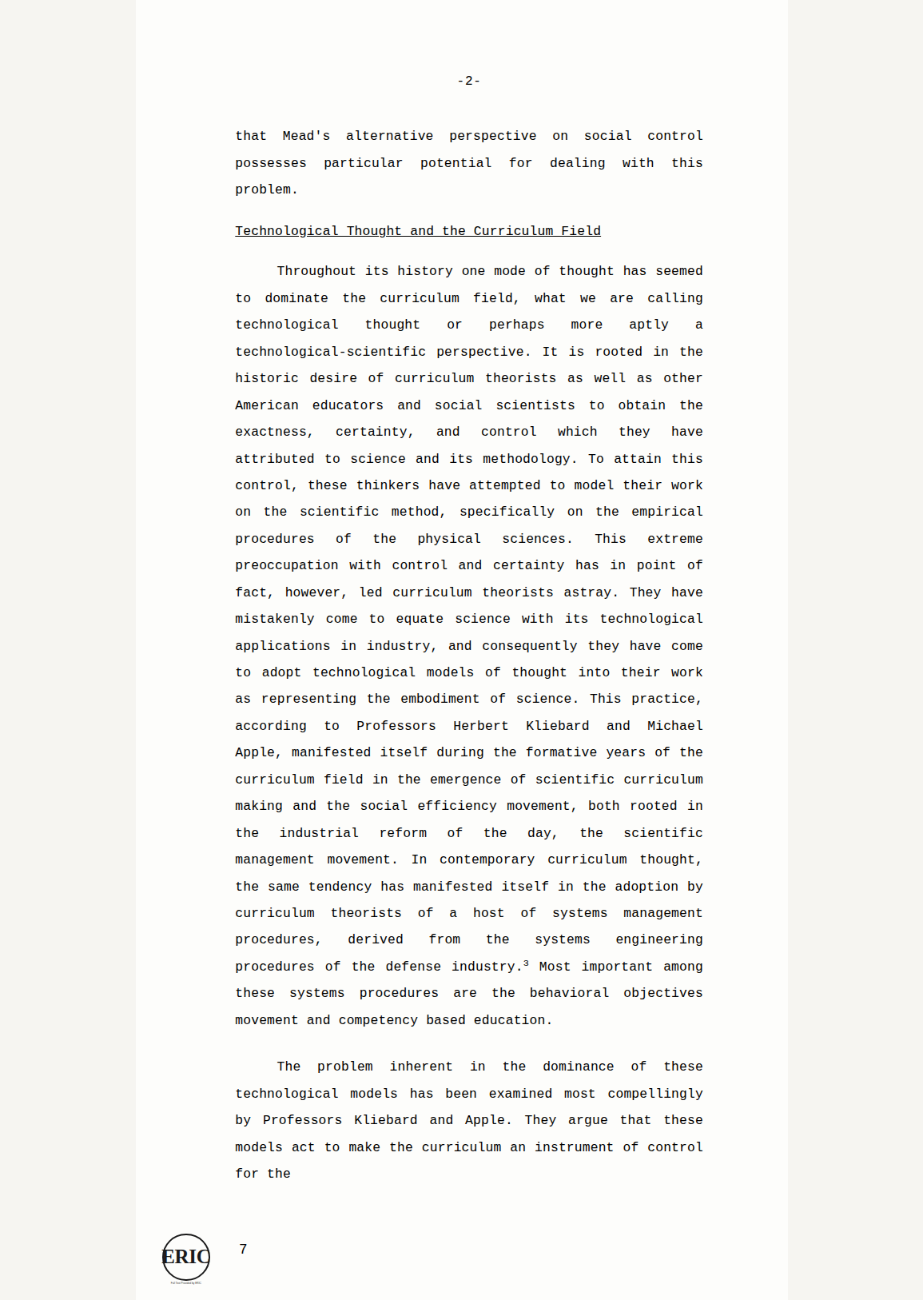-2-
that Mead's alternative perspective on social control possesses particular potential for dealing with this problem.
Technological Thought and the Curriculum Field
Throughout its history one mode of thought has seemed to dominate the curriculum field, what we are calling technological thought or perhaps more aptly a technological-scientific perspective. It is rooted in the historic desire of curriculum theorists as well as other American educators and social scientists to obtain the exactness, certainty, and control which they have attributed to science and its methodology. To attain this control, these thinkers have attempted to model their work on the scientific method, specifically on the empirical procedures of the physical sciences. This extreme preoccupation with control and certainty has in point of fact, however, led curriculum theorists astray. They have mistakenly come to equate science with its technological applications in industry, and consequently they have come to adopt technological models of thought into their work as representing the embodiment of science. This practice, according to Professors Herbert Kliebard and Michael Apple, manifested itself during the formative years of the curriculum field in the emergence of scientific curriculum making and the social efficiency movement, both rooted in the industrial reform of the day, the scientific management movement. In contemporary curriculum thought, the same tendency has manifested itself in the adoption by curriculum theorists of a host of systems management procedures, derived from the systems engineering procedures of the defense industry.3 Most important among these systems procedures are the behavioral objectives movement and competency based education.
The problem inherent in the dominance of these technological models has been examined most compellingly by Professors Kliebard and Apple. They argue that these models act to make the curriculum an instrument of control for the
7
ERIC
Full Text Provided by ERIC